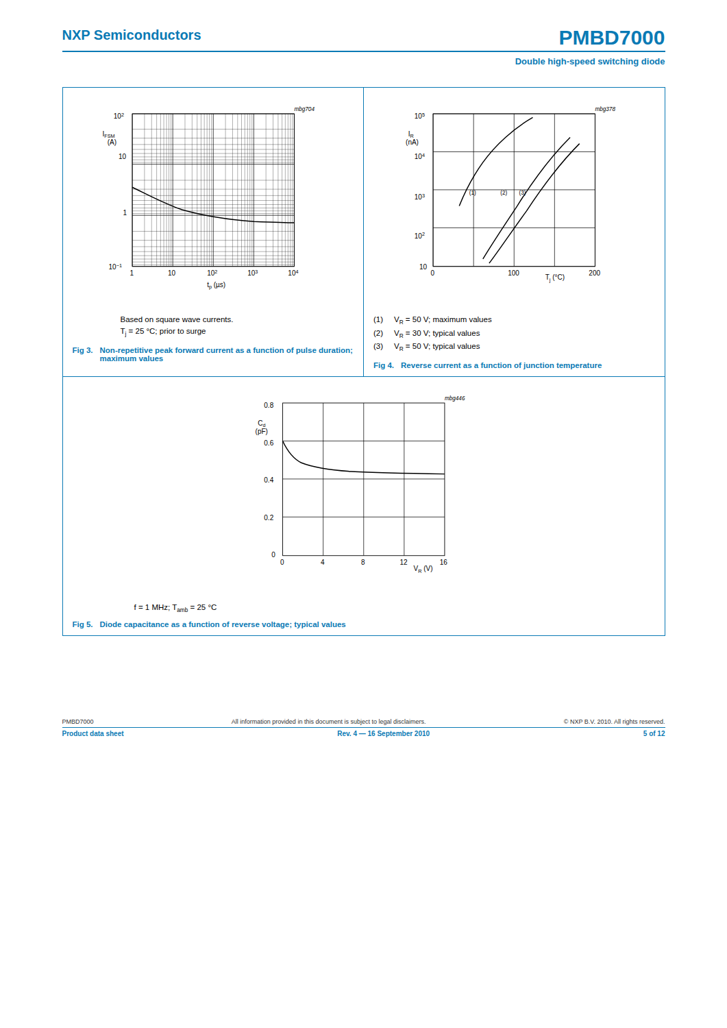NXP Semiconductors
PMBD7000
Double high-speed switching diode
mbg704 102 IFSM (A) 10 1 10−1 1 10 102 103 104 tp (µs)
Based on square wave currents.
Tj = 25 °C; prior to surge
Fig 3. Non-repetitive peak forward current as a function of pulse duration; maximum values
mbg378 105 IR (nA) 104 103 102 10 (1) (2) (3) 0 100 200 Tj (°C)
(1) VR = 50 V; maximum values
(2) VR = 30 V; typical values
(3) VR = 50 V; typical values
Fig 4. Reverse current as a function of junction temperature
mbg446 0.8 Cd (pF) 0.6 0.4 0.2 0 0 4 8 12 16 VR (V)
f = 1 MHz; Tamb = 25 °C
Fig 5. Diode capacitance as a function of reverse voltage; typical values
PMBD7000
All information provided in this document is subject to legal disclaimers.
© NXP B.V. 2010. All rights reserved.
Product data sheet
Rev. 4 — 16 September 2010
5 of 12